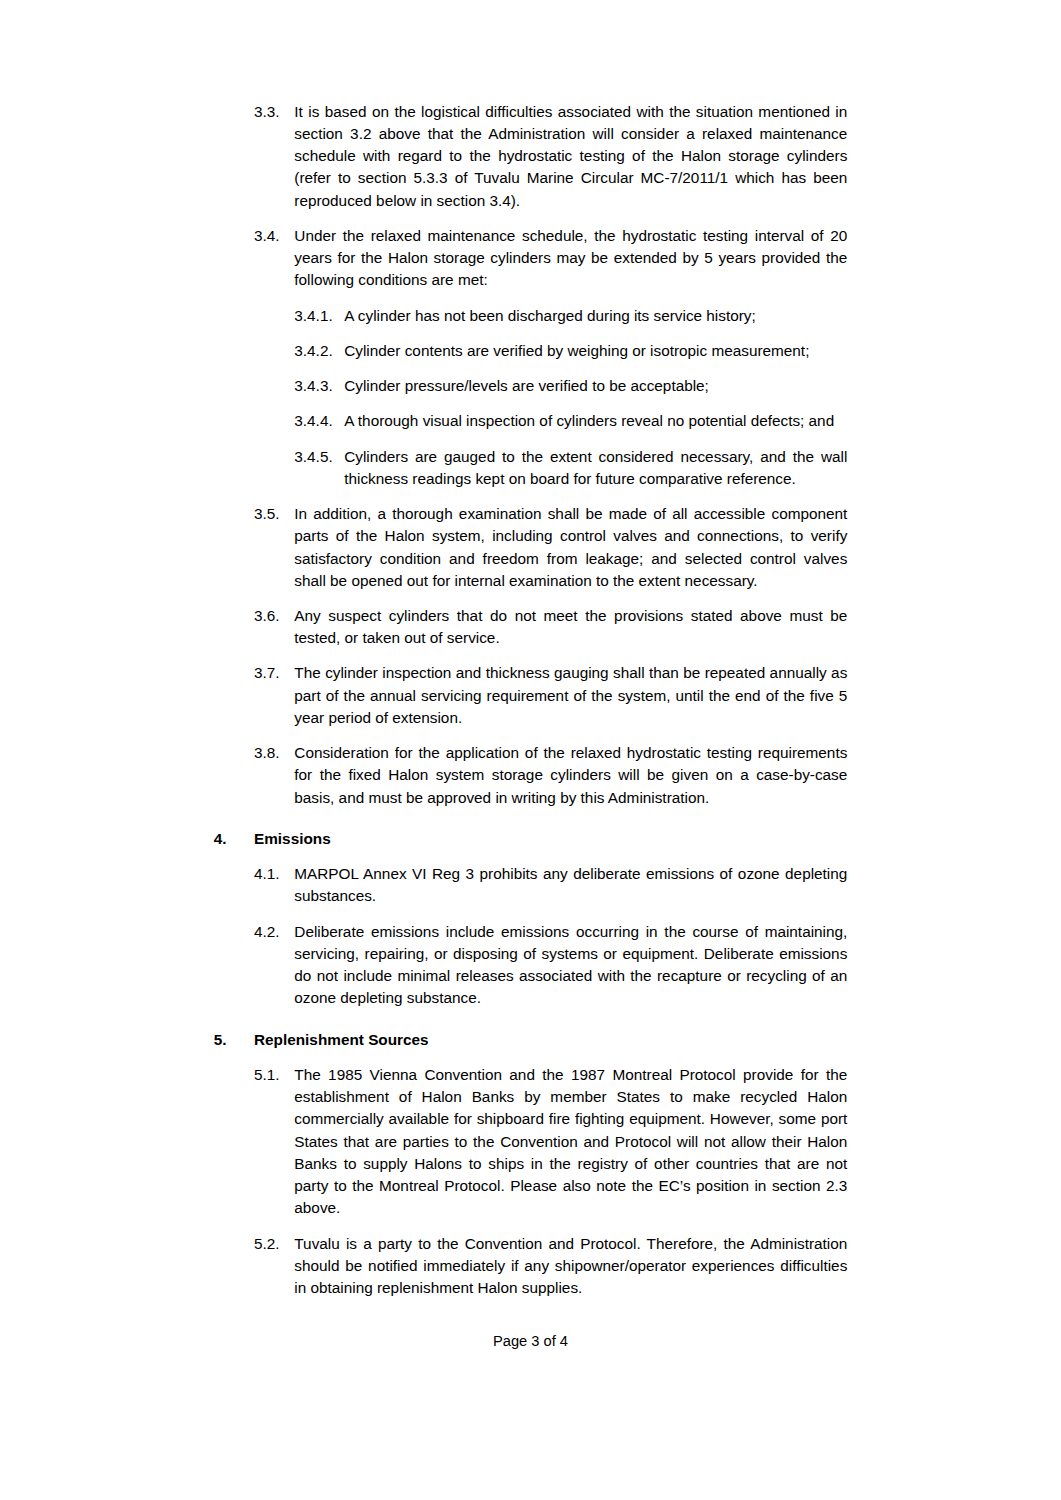3.3.
It is based on the logistical difficulties associated with the situation mentioned in section 3.2 above that the Administration will consider a relaxed maintenance schedule with regard to the hydrostatic testing of the Halon storage cylinders (refer to section 5.3.3 of Tuvalu Marine Circular MC-7/2011/1 which has been reproduced below in section 3.4).
3.4.
Under the relaxed maintenance schedule, the hydrostatic testing interval of 20 years for the Halon storage cylinders may be extended by 5 years provided the following conditions are met:
3.4.1.
A cylinder has not been discharged during its service history;
3.4.2.
Cylinder contents are verified by weighing or isotropic measurement;
3.4.3.
Cylinder pressure/levels are verified to be acceptable;
3.4.4.
A thorough visual inspection of cylinders reveal no potential defects; and
3.4.5.
Cylinders are gauged to the extent considered necessary, and the wall thickness readings kept on board for future comparative reference.
3.5.
In addition, a thorough examination shall be made of all accessible component parts of the Halon system, including control valves and connections, to verify satisfactory condition and freedom from leakage; and selected control valves shall be opened out for internal examination to the extent necessary.
3.6.
Any suspect cylinders that do not meet the provisions stated above must be tested, or taken out of service.
3.7.
The cylinder inspection and thickness gauging shall than be repeated annually as part of the annual servicing requirement of the system, until the end of the five 5 year period of extension.
3.8.
Consideration for the application of the relaxed hydrostatic testing requirements for the fixed Halon system storage cylinders will be given on a case-by-case basis, and must be approved in writing by this Administration.
4.
Emissions
4.1.
MARPOL Annex VI Reg 3 prohibits any deliberate emissions of ozone depleting substances.
4.2.
Deliberate emissions include emissions occurring in the course of maintaining, servicing, repairing, or disposing of systems or equipment. Deliberate emissions do not include minimal releases associated with the recapture or recycling of an ozone depleting substance.
5.
Replenishment Sources
5.1.
The 1985 Vienna Convention and the 1987 Montreal Protocol provide for the establishment of Halon Banks by member States to make recycled Halon commercially available for shipboard fire fighting equipment. However, some port States that are parties to the Convention and Protocol will not allow their Halon Banks to supply Halons to ships in the registry of other countries that are not party to the Montreal Protocol. Please also note the EC’s position in section 2.3 above.
5.2.
Tuvalu is a party to the Convention and Protocol. Therefore, the Administration should be notified immediately if any shipowner/operator experiences difficulties in obtaining replenishment Halon supplies.
Page 3 of 4